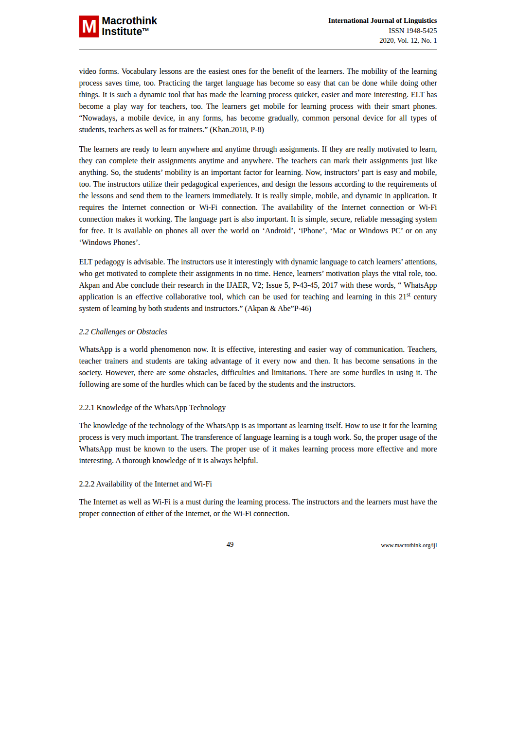M Macrothink
InstituteTM
International Journal of Linguistics
ISSN 1948-5425
2020, Vol. 12, No. 1
video forms. Vocabulary lessons are the easiest ones for the benefit of the learners. The mobility of the learning process saves time, too. Practicing the target language has become so easy that can be done while doing other things. It is such a dynamic tool that has made the learning process quicker, easier and more interesting. ELT has become a play way for teachers, too. The learners get mobile for learning process with their smart phones. “Nowadays, a mobile device, in any forms, has become gradually, common personal device for all types of students, teachers as well as for trainers.” (Khan.2018, P-8)
The learners are ready to learn anywhere and anytime through assignments. If they are really motivated to learn, they can complete their assignments anytime and anywhere. The teachers can mark their assignments just like anything. So, the students’ mobility is an important factor for learning. Now, instructors’ part is easy and mobile, too. The instructors utilize their pedagogical experiences, and design the lessons according to the requirements of the lessons and send them to the learners immediately. It is really simple, mobile, and dynamic in application. It requires the Internet connection or Wi-Fi connection. The availability of the Internet connection or Wi-Fi connection makes it working. The language part is also important. It is simple, secure, reliable messaging system for free. It is available on phones all over the world on ‘Android’, ‘iPhone’, ‘Mac or Windows PC’ or on any ‘Windows Phones’.
ELT pedagogy is advisable. The instructors use it interestingly with dynamic language to catch learners’ attentions, who get motivated to complete their assignments in no time. Hence, learners’ motivation plays the vital role, too. Akpan and Abe conclude their research in the IJAER, V2; Issue 5, P-43-45, 2017 with these words, “ WhatsApp application is an effective collaborative tool, which can be used for teaching and learning in this 21st century system of learning by both students and instructors.” (Akpan & Abe”P-46)
2.2 Challenges or Obstacles
WhatsApp is a world phenomenon now. It is effective, interesting and easier way of communication. Teachers, teacher trainers and students are taking advantage of it every now and then. It has become sensations in the society. However, there are some obstacles, difficulties and limitations. There are some hurdles in using it. The following are some of the hurdles which can be faced by the students and the instructors.
2.2.1 Knowledge of the WhatsApp Technology
The knowledge of the technology of the WhatsApp is as important as learning itself. How to use it for the learning process is very much important. The transference of language learning is a tough work. So, the proper usage of the WhatsApp must be known to the users. The proper use of it makes learning process more effective and more interesting. A thorough knowledge of it is always helpful.
2.2.2 Availability of the Internet and Wi-Fi
The Internet as well as Wi-Fi is a must during the learning process. The instructors and the learners must have the proper connection of either of the Internet, or the Wi-Fi connection.
49 www.macrothink.org/ijl